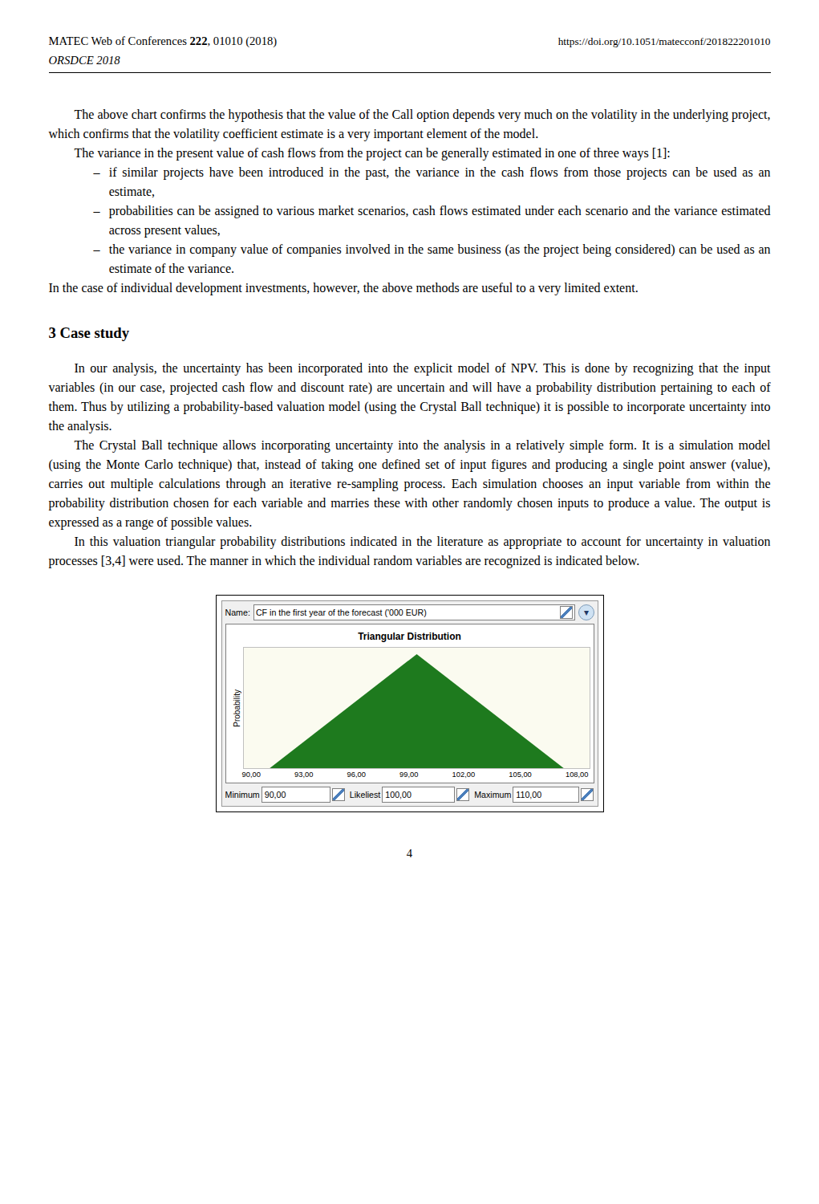MATEC Web of Conferences 222, 01010 (2018)
https://doi.org/10.1051/matecconf/201822201010
ORSDCE 2018
The above chart confirms the hypothesis that the value of the Call option depends very much on the volatility in the underlying project, which confirms that the volatility coefficient estimate is a very important element of the model.
The variance in the present value of cash flows from the project can be generally estimated in one of three ways [1]:
if similar projects have been introduced in the past, the variance in the cash flows from those projects can be used as an estimate,
probabilities can be assigned to various market scenarios, cash flows estimated under each scenario and the variance estimated across present values,
the variance in company value of companies involved in the same business (as the project being considered) can be used as an estimate of the variance.
In the case of individual development investments, however, the above methods are useful to a very limited extent.
3 Case study
In our analysis, the uncertainty has been incorporated into the explicit model of NPV. This is done by recognizing that the input variables (in our case, projected cash flow and discount rate) are uncertain and will have a probability distribution pertaining to each of them. Thus by utilizing a probability-based valuation model (using the Crystal Ball technique) it is possible to incorporate uncertainty into the analysis.
The Crystal Ball technique allows incorporating uncertainty into the analysis in a relatively simple form. It is a simulation model (using the Monte Carlo technique) that, instead of taking one defined set of input figures and producing a single point answer (value), carries out multiple calculations through an iterative re-sampling process. Each simulation chooses an input variable from within the probability distribution chosen for each variable and marries these with other randomly chosen inputs to produce a value. The output is expressed as a range of possible values.
In this valuation triangular probability distributions indicated in the literature as appropriate to account for uncertainty in valuation processes [3,4] were used. The manner in which the individual random variables are recognized is indicated below.
Name:
CF in the first year of the forecast ('000 EUR)
▾
Triangular Distribution
Probability
90,00 93,00 96,00 99,00 102,00 105,00 108,00
Minimum
90,00
Likeliest
100,00
Maximum
110,00
4